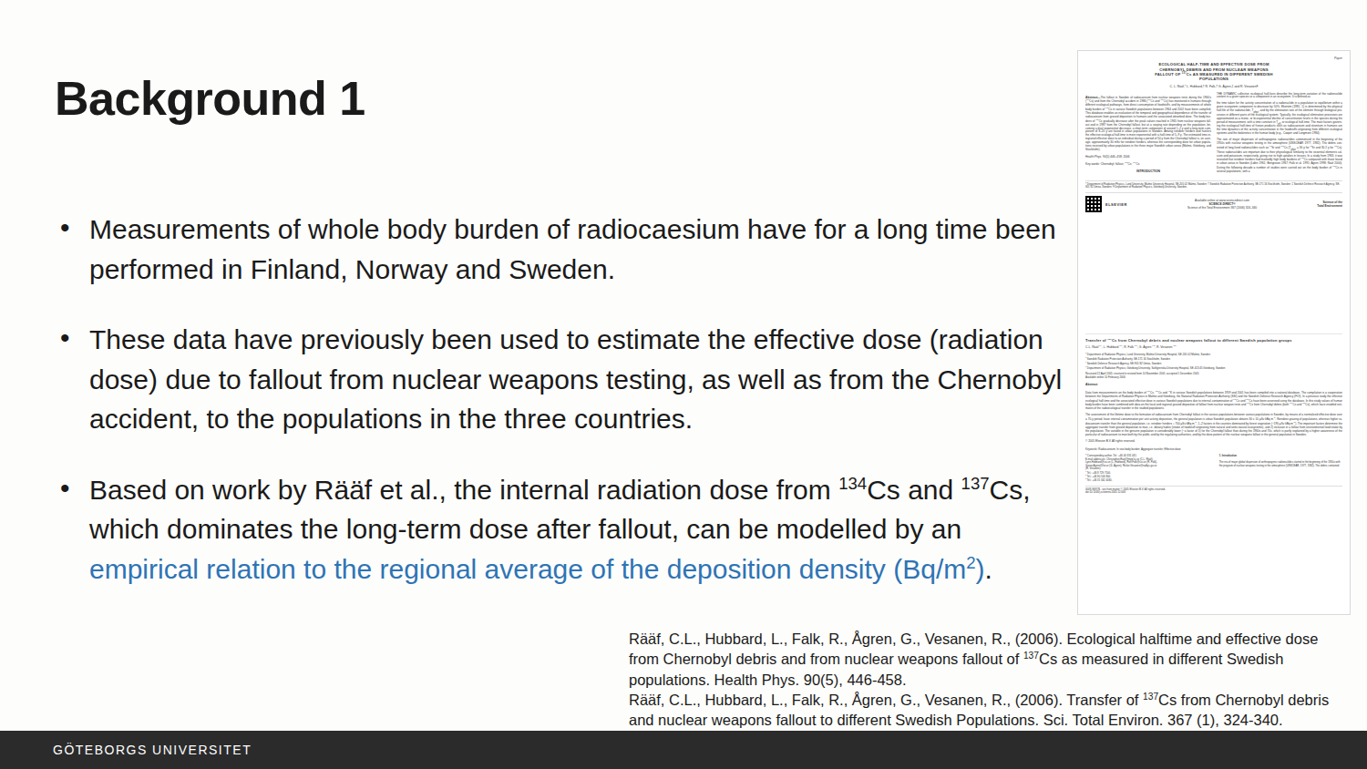Background 1
Measurements of whole body burden of radiocaesium have for a long time been performed in Finland, Norway and Sweden.
These data have previously been used to estimate the effective dose (radiation dose) due to fallout from nuclear weapons testing, as well as from the Chernobyl accident, to the populations in the three countries.
Based on work by Rääf et al., the internal radiation dose from 134Cs and 137Cs, which dominates the long-term dose after fallout, can be modelled by an empirical relation to the regional average of the deposition density (Bq/m2).
Paper
ECOLOGICAL HALF-TIME AND EFFECTIVE DOSE FROM
CHERNOBYL DEBRIS AND FROM NUCLEAR WEAPONS
FALLOUT OF 137Cs AS MEASURED IN DIFFERENT SWEDISH
POPULATIONS
C. L. Rääf,* L. Hubbard,† R. Falk,† G. Ågren,‡ and R. Vesanen§
Abstract—The fallout in Sweden of radiocaesium from nuclear weapons tests during the 1960's (137Cs) and from the Chernobyl accident in 1986 (134Cs and 137Cs) has monitored in humans through different ecological pathways, from direct consumption of foodstuffs, and by measurements of whole body burden of 137Cs in various Swedish populations between 1964 and 2002 have been compiled. This database enables an evaluation of the temporal and geographical dependence of the transfer of radiocaesium from ground deposition to humans and the associated absorbed dose. The body burdens of 137Cs gradually decrease after the peak values reached in 1965 from nuclear weapons fallout and in 1987 from the Chernobyl fallout, but at a varying rate depending on the population, becoming a dual exponential decrease, a short-term component of around 1–2 y and a long-term component of 8–20 y are found in urban populations in Sweden. Among reindeer herders and hunters the effective ecological half-time is more exponential with a half-time of 5–9 y. The estimated time-integrated effective dose to an individual during a period of 50 y from the Chernobyl fallout is, on average, approximately 30 mSv for reindeer herders, whereas the corresponding dose for urban populations received by urban populations in the three major Swedish urban areas (Malmö, Göteborg, and Stockholm).
Health Phys. 90(5):446–458; 2006
Key words: Chernobyl; fallout; 137Cs; 134Cs
INTRODUCTION
THE DYNAMIC collective ecological half-lives describe the long-term variation of the radionuclide content in a given species or a component in an ecosystem. It is defined as
the time taken for the activity concentration of a radionuclide in a population to equilibrium within a given ecosystem component to decrease by 50%. Ekström (1981, 1) is determined by the physical half-life of the radionuclide, Tphys, and by the elimination rate of the element through biological processes in different parts of the ecological system. Typically, the ecological elimination processes are approximated as a mono- or bi-exponential decline of concentration levels in the species during the period of measurement, with a time constant in Teff, or ecological half-time. The main factors governing the ecological half-time of fission products such as radiocaesium and strontium in humans are the time dynamics of the activity concentration in the foodstuffs originating from different ecological systems and the biokinetics in the human body (e.g., Cooper and Longmore 1984).
The rate of major dispersion of anthropogenic radionuclides commenced in the beginning of the 1950s with nuclear weapons testing in the atmosphere (UNSCEAR 1977, 1982). The debris consisted of long-lived radionuclides such as 90Sr and 137Cs (Tphys = 30 y for 90Sr and 30.2 y for 137Cs). These radionuclides are important due to their physiological similarity to the essential elements calcium and potassium, respectively, giving rise to high uptakes in tissues. In a study from 1963, it was revealed that reindeer herders had markedly high body burdens of 137Cs compared with those found in urban areas in Sweden (Lidén 1961; Bengtsson 1967; Falk et al. 1991; Ågren 1998; Rääf 2000). During the following decade a number of studies were carried out on the body burden of 137Cs in several populations, with a
* Department of Radiation Physics, Lund University, Malmö University Hospital, SE-205 02 Malmö, Sweden; † Swedish Radiation Protection Authority, SE-171 16 Stockholm, Sweden; ‡ Swedish Defence Research Agency, SE-901 82 Umeå, Sweden; § Department of Radiation Physics, Göteborg University, Sweden.
ELSEVIER
Available online at www.sciencedirect.com
SCIENCE DIRECT®
Science of the Total Environment 367 (2006) 324–340
Science of the
Total Environment
Transfer of 137Cs from Chernobyl debris and nuclear weapons fallout to different Swedish population groups
C.L. Rääf a,*, L. Hubbard b,1, R. Falk b,1, G. Ågren c,2, R. Vesanen d,3
a Department of Radiation Physics, Lund University, Malmö University Hospital, SE-205 02 Malmö, Sweden
b Swedish Radiation Protection Authority, SE-171 16 Stockholm, Sweden
c Swedish Defence Research Agency, SE-901 82 Umeå, Sweden
d Department of Radiation Physics, Göteborg University, Sahlgrenska University Hospital, SE-413 45 Göteborg, Sweden
Received 22 April 2005; received in revised form 10 November 2005; accepted 1 December 2005
Available online 10 February 2006
Abstract
Data from measurements on the body burden of 134Cs, 137Cs and 40K in various Swedish populations between 1959 and 2001 has been compiled into a national database. The compilation is a cooperation between the Departments of Radiation Physics in Malmö and Göteborg, the National Radiation Protection Authority (SSI) and the Swedish Defence Research Agency (FOI). In a previous study the effective ecological half-time and the associated effective dose in various Swedish populations due to internal contamination of 134Cs and 137Cs have been assessed using the database. In this study values of human body burden have been combined with data on the local and regional ground deposition of fallout from nuclear weapon tests and 137Cs from Chernobyl debris (both 134Cs and 137Cs), which have enabled estimates of the radioecological transfer in the studied populations.
The assessment of the lifetime dose to the formation of radiocaesium from Chernobyl fallout in the various populations between various populations in Sweden, by means of a normalized effective dose over a 70-y period, have internal contamination per unit activity deposition, the general population is urban Swedish population obtains 30 ± 10 μSv kBq m−2. Reindeer-grazing of populations, whereas higher radiocaesium transfer than the general population, i.e. reindeer herders ≈ 700 μSv kBq m−2, 1–2 factors in the counties dominated by forest vegetation (~190 μSv kBq m−2). The important factors determine the aggregate transfer from ground deposition to man, i.e. dietary habits (intake of foodstuff originating from natural and semi-natural ecosystems), and 2) inclusion in a fallout from environmental food intake by the population. The variable in the genuine population is considerably lower (~a factor of 5) for the Chernobyl fallout than during the 1960s and 70s, which is partly explained by a higher awareness of the particular of radiocaesium to man both by the public and by the regulating authorities, and by the dose pattern of the nuclear weapons fallout in the general population in Sweden.
© 2005 Elsevier B.V. All rights reserved.
Keywords: Radiocaesium; In vivo body burden; Aggregate transfer; Effective dose
* Corresponding author. Tel.: +46 40 331 031.
E-mail addresses: Christopher.Raaf@med.lu.se (C.L. Rääf),
Lynn.Hubbard@ssi.se (L. Hubbard), Rolf.Falk@ssi.se (R. Falk),
Goran.Agren@foi.se (G. Ågren), Rickie.Vesanen@radfys.gu.se
(R. Vesanen).
1 Tel.: +46 8 729 7100.
2 Tel.: +46 90 106 800.
3 Tel.: +46 31 342 4030.
1. Introduction
The era of major global dispersion of anthropogenic radionuclides started in the beginning of the 1950s with the program of nuclear weapons testing in the atmosphere (UNSCEAR, 1977, 1982). The debris contained
0048-9697/$ - see front matter © 2005 Elsevier B.V. All rights reserved.
doi:10.1016/j.scitotenv.2005.12.006
Rääf, C.L., Hubbard, L., Falk, R., Ågren, G., Vesanen, R., (2006). Ecological halftime and effective dose from Chernobyl debris and from nuclear weapons fallout of 137Cs as measured in different Swedish populations. Health Phys. 90(5), 446-458.
Rääf, C.L., Hubbard, L., Falk, R., Ågren, G., Vesanen, R., (2006). Transfer of 137Cs from Chernobyl debris and nuclear weapons fallout to different Swedish Populations. Sci. Total Environ. 367 (1), 324-340.
GÖTEBORGS UNIVERSITET